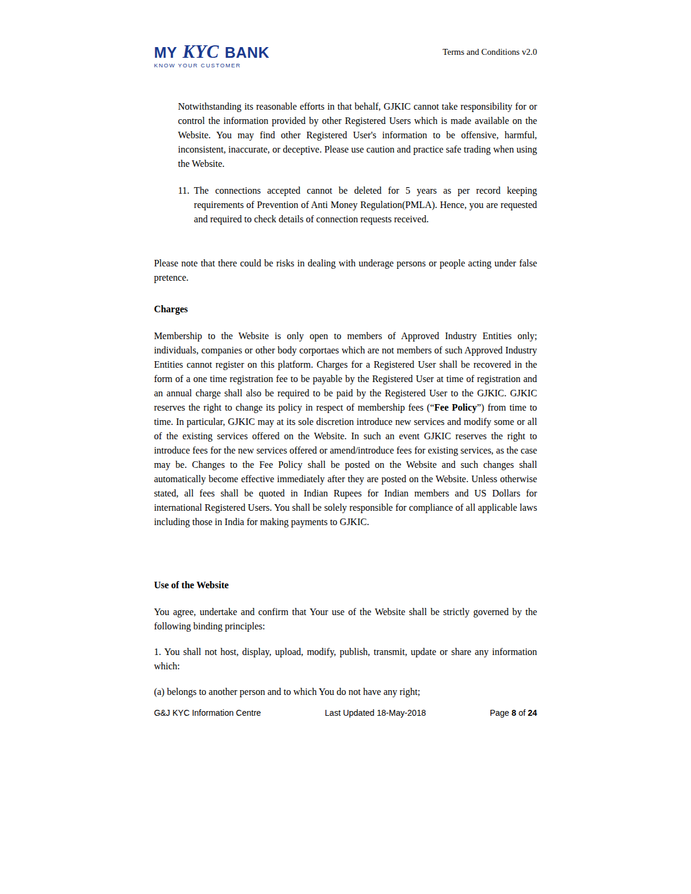MY KYC BANK
KNOW YOUR CUSTOMER
Terms and Conditions v2.0
Notwithstanding its reasonable efforts in that behalf, GJKIC cannot take responsibility for or control the information provided by other Registered Users which is made available on the Website. You may find other Registered User's information to be offensive, harmful, inconsistent, inaccurate, or deceptive. Please use caution and practice safe trading when using the Website.
11. The connections accepted cannot be deleted for 5 years as per record keeping requirements of Prevention of Anti Money Regulation(PMLA). Hence, you are requested and required to check details of connection requests received.
Please note that there could be risks in dealing with underage persons or people acting under false pretence.
Charges
Membership to the Website is only open to members of Approved Industry Entities only; individuals, companies or other body corportaes which are not members of such Approved Industry Entities cannot register on this platform. Charges for a Registered User shall be recovered in the form of a one time registration fee to be payable by the Registered User at time of registration and an annual charge shall also be required to be paid by the Registered User to the GJKIC. GJKIC reserves the right to change its policy in respect of membership fees (“Fee Policy”) from time to time. In particular, GJKIC may at its sole discretion introduce new services and modify some or all of the existing services offered on the Website. In such an event GJKIC reserves the right to introduce fees for the new services offered or amend/introduce fees for existing services, as the case may be. Changes to the Fee Policy shall be posted on the Website and such changes shall automatically become effective immediately after they are posted on the Website. Unless otherwise stated, all fees shall be quoted in Indian Rupees for Indian members and US Dollars for international Registered Users. You shall be solely responsible for compliance of all applicable laws including those in India for making payments to GJKIC.
Use of the Website
You agree, undertake and confirm that Your use of the Website shall be strictly governed by the following binding principles:
1. You shall not host, display, upload, modify, publish, transmit, update or share any information which:
(a) belongs to another person and to which You do not have any right;
G&J KYC Information Centre
Last Updated 18-May-2018
Page 8 of 24